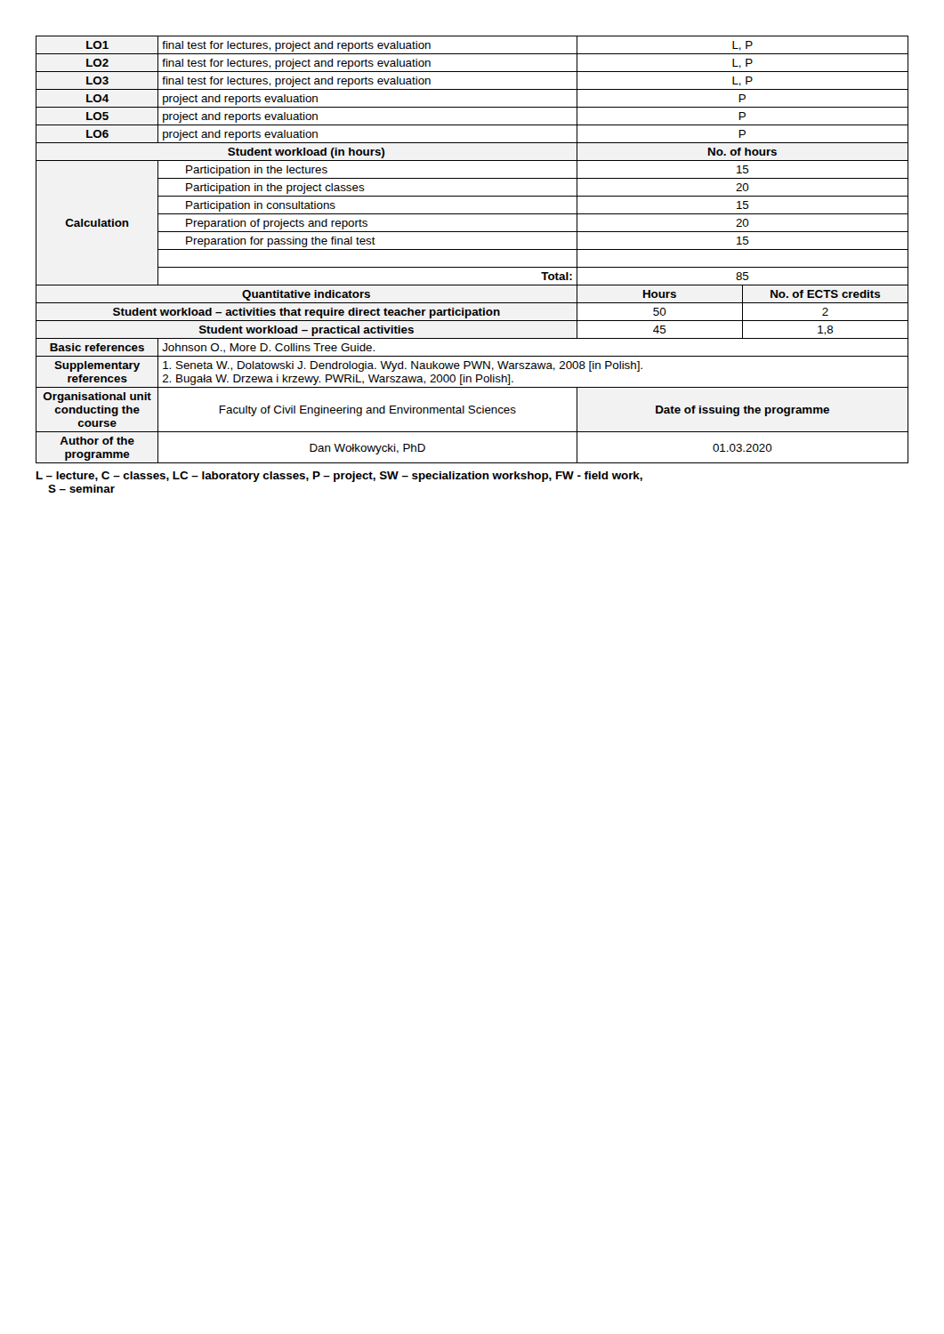| LO1 | final test for lectures, project and reports evaluation | L, P |
| LO2 | final test for lectures, project and reports evaluation | L, P |
| LO3 | final test for lectures, project and reports evaluation | L, P |
| LO4 | project and reports evaluation | P |
| LO5 | project and reports evaluation | P |
| LO6 | project and reports evaluation | P |
| Student workload (in hours) | No. of hours |
| Calculation | Participation in the lectures | 15 |
| Participation in the project classes | 20 |
| Participation in consultations | 15 |
| Preparation of projects and reports | 20 |
| Preparation for passing the final test | 15 |
| Total: | 85 |
| Quantitative indicators | Hours | No. of ECTS credits |
| Student workload – activities that require direct teacher participation | 50 | 2 |
| Student workload – practical activities | 45 | 1,8 |
| Basic references | Johnson O., More D. Collins Tree Guide. |
| Supplementary references | 1. Seneta W., Dolatowski J. Dendrologia. Wyd. Naukowe PWN, Warszawa, 2008 [in Polish]. 2. Bugała W. Drzewa i krzewy. PWRiL, Warszawa, 2000 [in Polish]. |
| Organisational unit conducting the course | Faculty of Civil Engineering and Environmental Sciences | Date of issuing the programme |
| Author of the programme | Dan Wołkowycki, PhD | 01.03.2020 |
L – lecture, C – classes, LC – laboratory classes, P – project, SW – specialization workshop, FW - field work, S – seminar